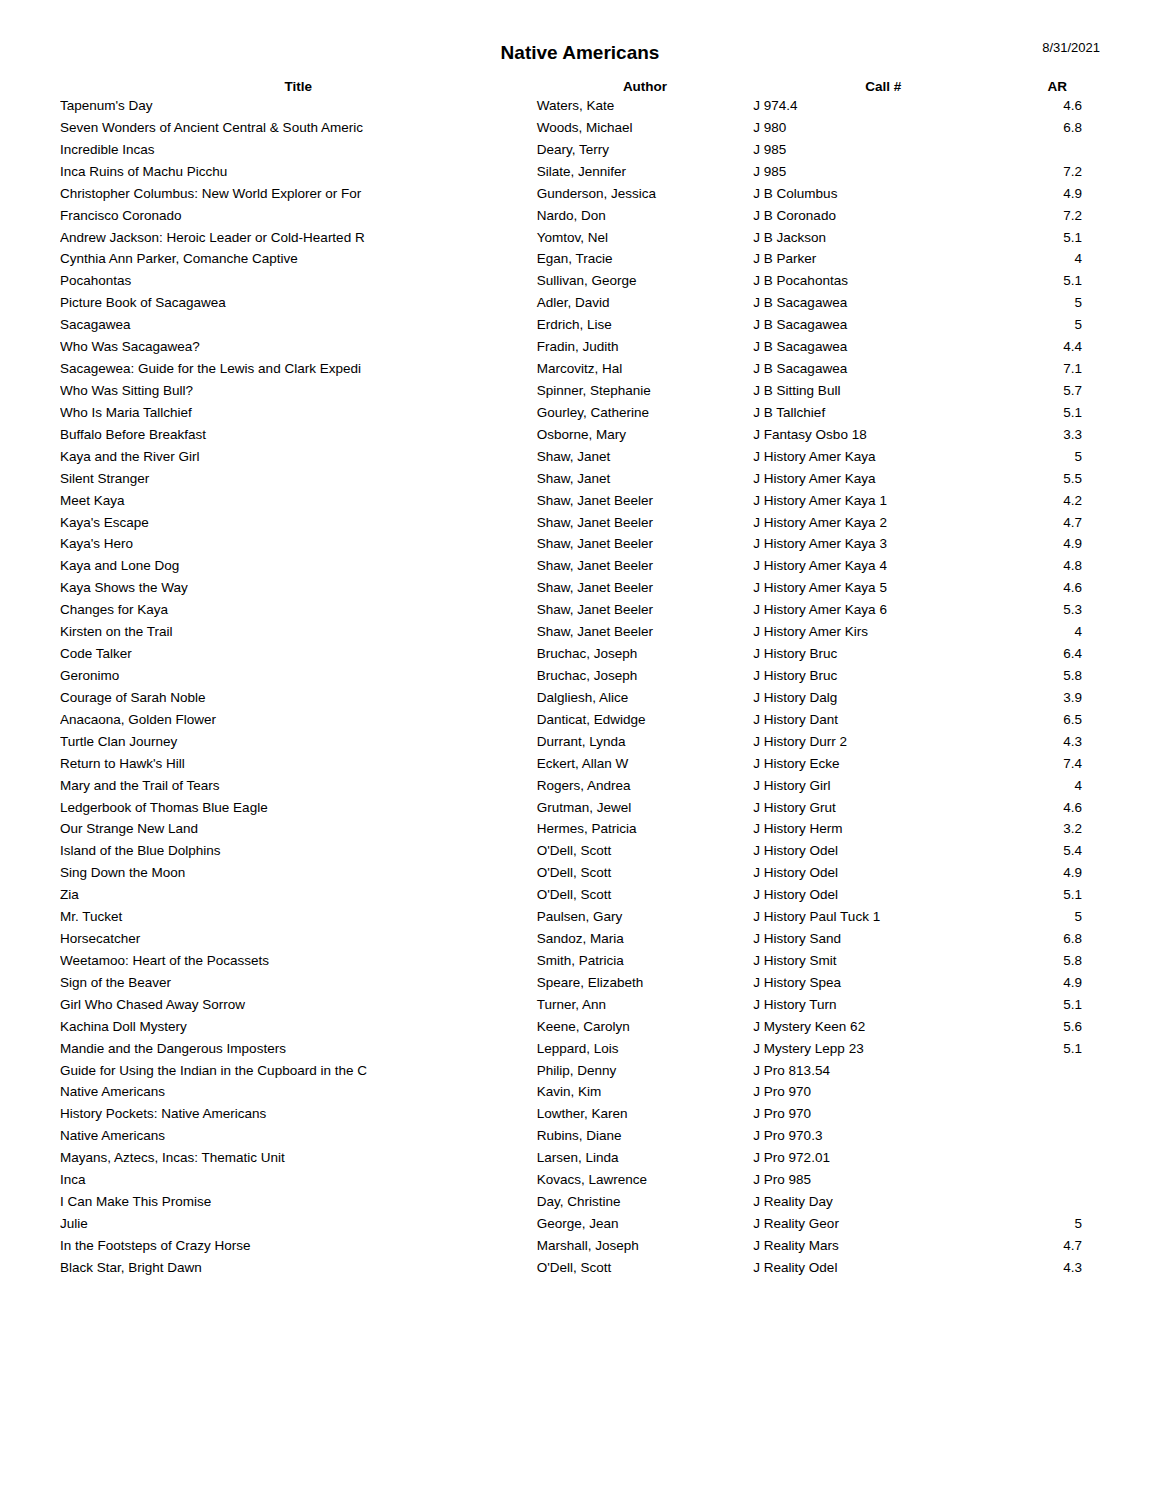8/31/2021
Native Americans
| Title | Author | Call # | AR |
| --- | --- | --- | --- |
| Tapenum's Day | Waters, Kate | J 974.4 | 4.6 |
| Seven Wonders of Ancient Central & South Americ | Woods, Michael | J 980 | 6.8 |
| Incredible Incas | Deary, Terry | J 985 | |
| Inca Ruins of Machu Picchu | Silate, Jennifer | J 985 | 7.2 |
| Christopher Columbus: New World Explorer or For | Gunderson, Jessica | J B Columbus | 4.9 |
| Francisco Coronado | Nardo, Don | J B Coronado | 7.2 |
| Andrew Jackson: Heroic Leader or Cold-Hearted R | Yomtov, Nel | J B Jackson | 5.1 |
| Cynthia Ann Parker, Comanche Captive | Egan, Tracie | J B Parker | 4 |
| Pocahontas | Sullivan, George | J B Pocahontas | 5.1 |
| Picture Book of Sacagawea | Adler, David | J B Sacagawea | 5 |
| Sacagawea | Erdrich, Lise | J B Sacagawea | 5 |
| Who Was Sacagawea? | Fradin, Judith | J B Sacagawea | 4.4 |
| Sacagewea: Guide for the Lewis and Clark Expedi | Marcovitz, Hal | J B Sacagawea | 7.1 |
| Who Was Sitting Bull? | Spinner, Stephanie | J B Sitting Bull | 5.7 |
| Who Is Maria Tallchief | Gourley, Catherine | J B Tallchief | 5.1 |
| Buffalo Before Breakfast | Osborne, Mary | J Fantasy Osbo 18 | 3.3 |
| Kaya and the River Girl | Shaw, Janet | J History Amer Kaya | 5 |
| Silent Stranger | Shaw, Janet | J History Amer Kaya | 5.5 |
| Meet Kaya | Shaw, Janet Beeler | J History Amer Kaya 1 | 4.2 |
| Kaya's Escape | Shaw, Janet Beeler | J History Amer Kaya 2 | 4.7 |
| Kaya's Hero | Shaw, Janet Beeler | J History Amer Kaya 3 | 4.9 |
| Kaya and Lone Dog | Shaw, Janet Beeler | J History Amer Kaya 4 | 4.8 |
| Kaya Shows the Way | Shaw, Janet Beeler | J History Amer Kaya 5 | 4.6 |
| Changes for Kaya | Shaw, Janet Beeler | J History Amer Kaya 6 | 5.3 |
| Kirsten on the Trail | Shaw, Janet Beeler | J History Amer Kirs | 4 |
| Code Talker | Bruchac, Joseph | J History Bruc | 6.4 |
| Geronimo | Bruchac, Joseph | J History Bruc | 5.8 |
| Courage of Sarah Noble | Dalgliesh, Alice | J History Dalg | 3.9 |
| Anacaona, Golden Flower | Danticat, Edwidge | J History Dant | 6.5 |
| Turtle Clan Journey | Durrant, Lynda | J History Durr 2 | 4.3 |
| Return to Hawk's Hill | Eckert, Allan W | J History Ecke | 7.4 |
| Mary and the Trail of Tears | Rogers, Andrea | J History Girl | 4 |
| Ledgerbook of Thomas Blue Eagle | Grutman, Jewel | J History Grut | 4.6 |
| Our Strange New Land | Hermes, Patricia | J History Herm | 3.2 |
| Island of the Blue Dolphins | O'Dell, Scott | J History Odel | 5.4 |
| Sing Down the Moon | O'Dell, Scott | J History Odel | 4.9 |
| Zia | O'Dell, Scott | J History Odel | 5.1 |
| Mr. Tucket | Paulsen, Gary | J History Paul Tuck 1 | 5 |
| Horsecatcher | Sandoz, Maria | J History Sand | 6.8 |
| Weetamoo: Heart of the Pocassets | Smith, Patricia | J History Smit | 5.8 |
| Sign of the Beaver | Speare, Elizabeth | J History Spea | 4.9 |
| Girl Who Chased Away Sorrow | Turner, Ann | J History Turn | 5.1 |
| Kachina Doll Mystery | Keene, Carolyn | J Mystery Keen 62 | 5.6 |
| Mandie and the Dangerous Imposters | Leppard, Lois | J Mystery Lepp 23 | 5.1 |
| Guide for Using the Indian in the Cupboard in the C | Philip, Denny | J Pro 813.54 | |
| Native Americans | Kavin, Kim | J Pro 970 | |
| History Pockets: Native Americans | Lowther, Karen | J Pro 970 | |
| Native Americans | Rubins, Diane | J Pro 970.3 | |
| Mayans, Aztecs, Incas: Thematic Unit | Larsen, Linda | J Pro 972.01 | |
| Inca | Kovacs, Lawrence | J Pro 985 | |
| I Can Make This Promise | Day, Christine | J Reality Day | |
| Julie | George, Jean | J Reality Geor | 5 |
| In the Footsteps of Crazy Horse | Marshall, Joseph | J Reality Mars | 4.7 |
| Black Star, Bright Dawn | O'Dell, Scott | J Reality Odel | 4.3 |